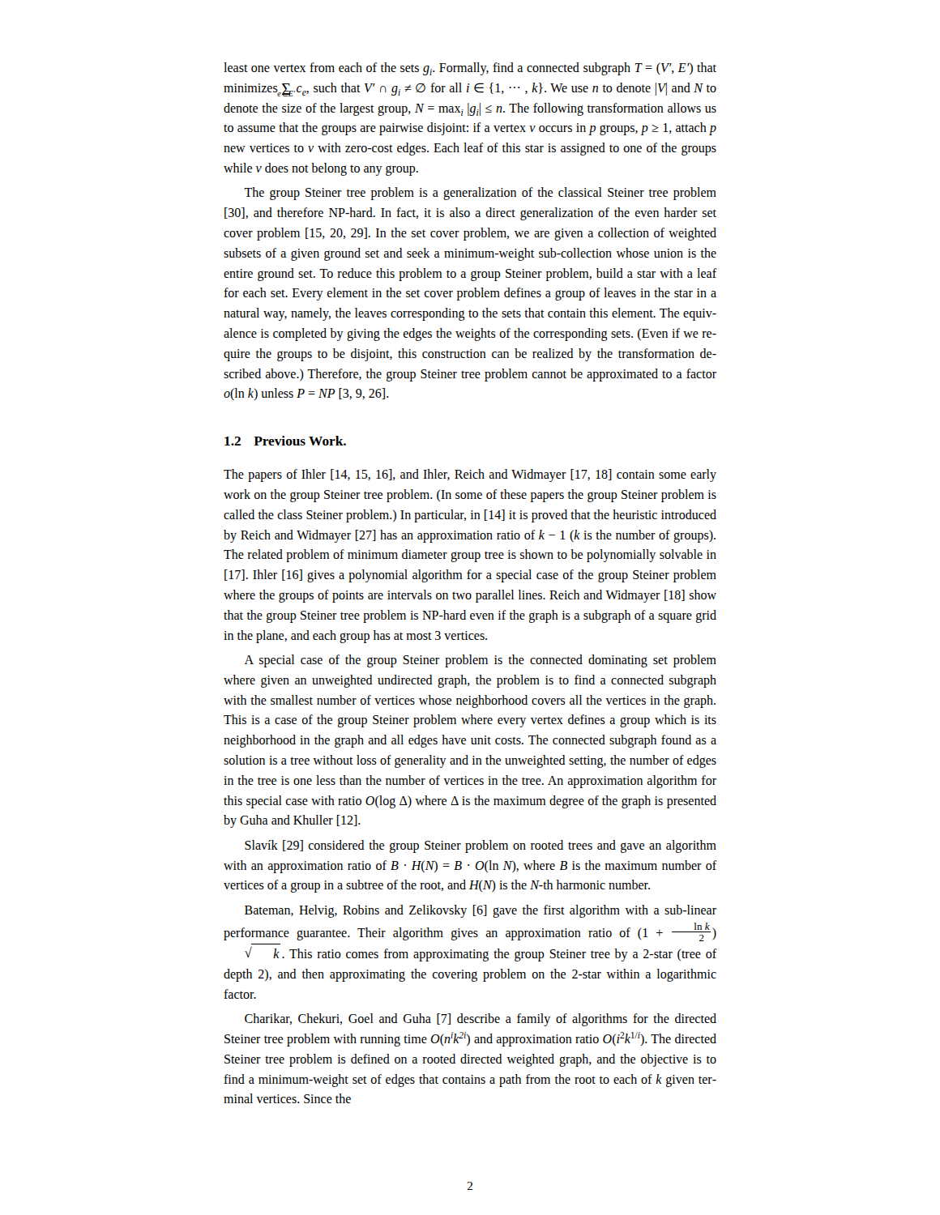least one vertex from each of the sets gi. Formally, find a connected subgraph T = (V′, E′) that minimizes Σe∈E′ ce, such that V′ ∩ gi ≠ ∅ for all i ∈ {1, ··· , k}. We use n to denote |V| and N to denote the size of the largest group, N = maxi |gi| ≤ n. The following transformation allows us to assume that the groups are pairwise disjoint: if a vertex v occurs in p groups, p ≥ 1, attach p new vertices to v with zero-cost edges. Each leaf of this star is assigned to one of the groups while v does not belong to any group.
The group Steiner tree problem is a generalization of the classical Steiner tree problem [30], and therefore NP-hard. In fact, it is also a direct generalization of the even harder set cover problem [15, 20, 29]. In the set cover problem, we are given a collection of weighted subsets of a given ground set and seek a minimum-weight sub-collection whose union is the entire ground set. To reduce this problem to a group Steiner problem, build a star with a leaf for each set. Every element in the set cover problem defines a group of leaves in the star in a natural way, namely, the leaves corresponding to the sets that contain this element. The equivalence is completed by giving the edges the weights of the corresponding sets. (Even if we require the groups to be disjoint, this construction can be realized by the transformation described above.) Therefore, the group Steiner tree problem cannot be approximated to a factor o(ln k) unless P = NP [3, 9, 26].
1.2 Previous Work.
The papers of Ihler [14, 15, 16], and Ihler, Reich and Widmayer [17, 18] contain some early work on the group Steiner tree problem. (In some of these papers the group Steiner problem is called the class Steiner problem.) In particular, in [14] it is proved that the heuristic introduced by Reich and Widmayer [27] has an approximation ratio of k − 1 (k is the number of groups). The related problem of minimum diameter group tree is shown to be polynomially solvable in [17]. Ihler [16] gives a polynomial algorithm for a special case of the group Steiner problem where the groups of points are intervals on two parallel lines. Reich and Widmayer [18] show that the group Steiner tree problem is NP-hard even if the graph is a subgraph of a square grid in the plane, and each group has at most 3 vertices.
A special case of the group Steiner problem is the connected dominating set problem where given an unweighted undirected graph, the problem is to find a connected subgraph with the smallest number of vertices whose neighborhood covers all the vertices in the graph. This is a case of the group Steiner problem where every vertex defines a group which is its neighborhood in the graph and all edges have unit costs. The connected subgraph found as a solution is a tree without loss of generality and in the unweighted setting, the number of edges in the tree is one less than the number of vertices in the tree. An approximation algorithm for this special case with ratio O(log Δ) where Δ is the maximum degree of the graph is presented by Guha and Khuller [12].
Slavík [29] considered the group Steiner problem on rooted trees and gave an algorithm with an approximation ratio of B · H(N) = B · O(ln N), where B is the maximum number of vertices of a group in a subtree of the root, and H(N) is the N-th harmonic number.
Bateman, Helvig, Robins and Zelikovsky [6] gave the first algorithm with a sub-linear performance guarantee. Their algorithm gives an approximation ratio of (1 + ln k 2)k. This ratio comes from approximating the group Steiner tree by a 2-star (tree of depth 2), and then approximating the covering problem on the 2-star within a logarithmic factor.
Charikar, Chekuri, Goel and Guha [7] describe a family of algorithms for the directed Steiner tree problem with running time O(nik2i) and approximation ratio O(i2k1/i). The directed Steiner tree problem is defined on a rooted directed weighted graph, and the objective is to find a minimum-weight set of edges that contains a path from the root to each of k given terminal vertices. Since the
2